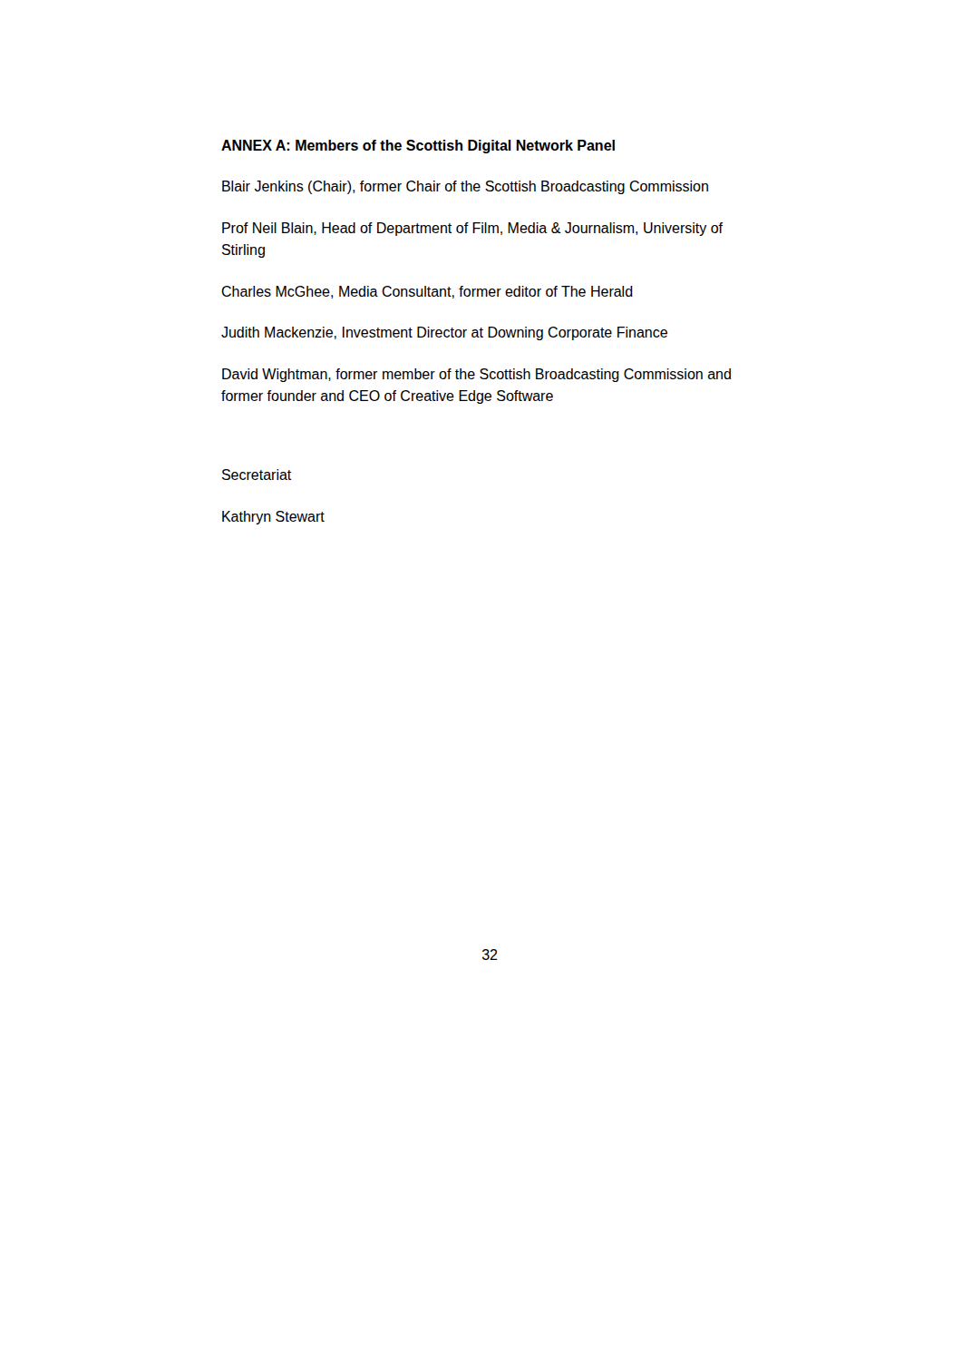ANNEX A: Members of the Scottish Digital Network Panel
Blair Jenkins (Chair), former Chair of the Scottish Broadcasting Commission
Prof Neil Blain, Head of Department of Film, Media & Journalism, University of Stirling
Charles McGhee, Media Consultant, former editor of The Herald
Judith Mackenzie, Investment Director at Downing Corporate Finance
David Wightman, former member of the Scottish Broadcasting Commission and former founder and CEO of Creative Edge Software
Secretariat
Kathryn Stewart
32